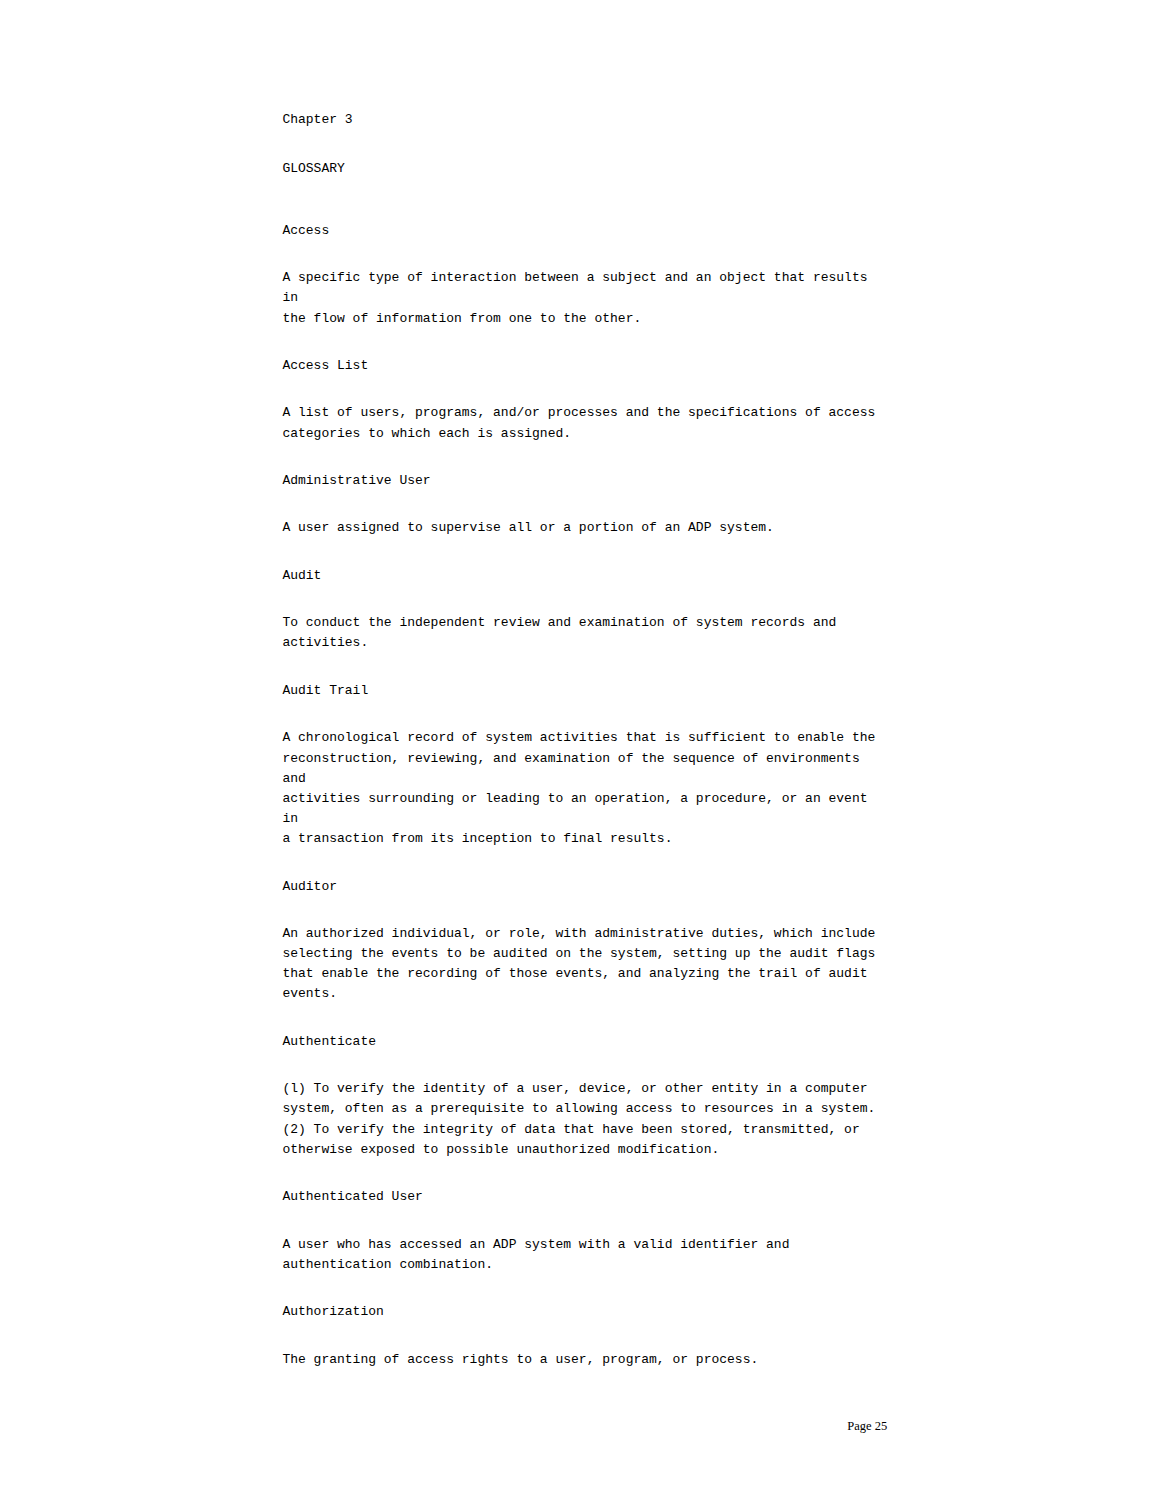Chapter 3
GLOSSARY
Access
A specific type of interaction between a subject and an object that results in
the flow of information from one to the other.
Access List
A list of users, programs, and/or processes and the specifications of access
categories to which each is assigned.
Administrative User
A user assigned to supervise all or a portion of an ADP system.
Audit
To conduct the independent review and examination of system records and
activities.
Audit Trail
A chronological record of system activities that is sufficient to enable the
reconstruction, reviewing, and examination of the sequence of environments and
activities surrounding or leading to an operation, a procedure, or an event in
a transaction from its inception to final results.
Auditor
An authorized individual, or role, with administrative duties, which include
selecting the events to be audited on the system, setting up the audit flags
that enable the recording of those events, and analyzing the trail of audit
events.
Authenticate
(l) To verify the identity of a user, device, or other entity in a computer
system, often as a prerequisite to allowing access to resources in a system.
(2) To verify the integrity of data that have been stored, transmitted, or
otherwise exposed to possible unauthorized modification.
Authenticated User
A user who has accessed an ADP system with a valid identifier and
authentication combination.
Authorization
The granting of access rights to a user, program, or process.
Page 25